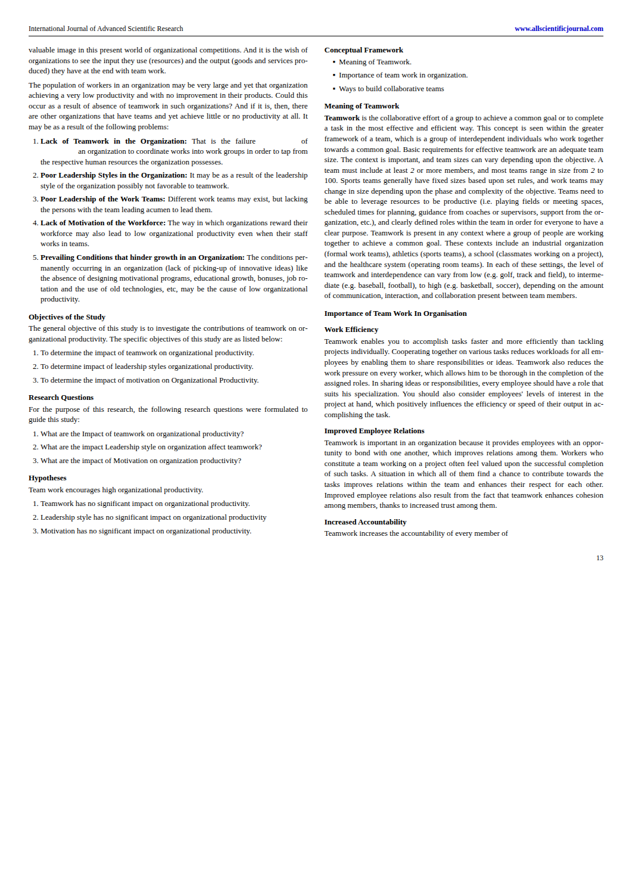International Journal of Advanced Scientific Research www.allscientificjournal.com
valuable image in this present world of organizational competitions. And it is the wish of organizations to see the input they use (resources) and the output (goods and services produced) they have at the end with team work.
The population of workers in an organization may be very large and yet that organization achieving a very low productivity and with no improvement in their products. Could this occur as a result of absence of teamwork in such organizations? And if it is, then, there are other organizations that have teams and yet achieve little or no productivity at all. It may be as a result of the following problems:
Lack of Teamwork in the Organization: That is the failure of an organization to coordinate works into work groups in order to tap from the respective human resources the organization possesses.
Poor Leadership Styles in the Organization: It may be as a result of the leadership style of the organization possibly not favorable to teamwork.
Poor Leadership of the Work Teams: Different work teams may exist, but lacking the persons with the team leading acumen to lead them.
Lack of Motivation of the Workforce: The way in which organizations reward their workforce may also lead to low organizational productivity even when their staff works in teams.
Prevailing Conditions that hinder growth in an Organization: The conditions permanently occurring in an organization (lack of picking-up of innovative ideas) like the absence of designing motivational programs, educational growth, bonuses, job rotation and the use of old technologies, etc, may be the cause of low organizational productivity.
Objectives of the Study
The general objective of this study is to investigate the contributions of teamwork on organizational productivity. The specific objectives of this study are as listed below:
To determine the impact of teamwork on organizational productivity.
To determine impact of leadership styles organizational productivity.
To determine the impact of motivation on Organizational Productivity.
Research Questions
For the purpose of this research, the following research questions were formulated to guide this study:
What are the Impact of teamwork on organizational productivity?
What are the impact Leadership style on organization affect teamwork?
What are the impact of Motivation on organization productivity?
Hypotheses
Team work encourages high organizational productivity.
Teamwork has no significant impact on organizational productivity.
Leadership style has no significant impact on organizational productivity
Motivation has no significant impact on organizational productivity.
Conceptual Framework
Meaning of Teamwork.
Importance of team work in organization.
Ways to build collaborative teams
Meaning of Teamwork
Teamwork is the collaborative effort of a group to achieve a common goal or to complete a task in the most effective and efficient way. This concept is seen within the greater framework of a team, which is a group of interdependent individuals who work together towards a common goal. Basic requirements for effective teamwork are an adequate team size. The context is important, and team sizes can vary depending upon the objective. A team must include at least 2 or more members, and most teams range in size from 2 to 100. Sports teams generally have fixed sizes based upon set rules, and work teams may change in size depending upon the phase and complexity of the objective. Teams need to be able to leverage resources to be productive (i.e. playing fields or meeting spaces, scheduled times for planning, guidance from coaches or supervisors, support from the organization, etc.), and clearly defined roles within the team in order for everyone to have a clear purpose. Teamwork is present in any context where a group of people are working together to achieve a common goal. These contexts include an industrial organization (formal work teams), athletics (sports teams), a school (classmates working on a project), and the healthcare system (operating room teams). In each of these settings, the level of teamwork and interdependence can vary from low (e.g. golf, track and field), to intermediate (e.g. baseball, football), to high (e.g. basketball, soccer), depending on the amount of communication, interaction, and collaboration present between team members.
Importance of Team Work In Organisation
Work Efficiency
Teamwork enables you to accomplish tasks faster and more efficiently than tackling projects individually. Cooperating together on various tasks reduces workloads for all employees by enabling them to share responsibilities or ideas. Teamwork also reduces the work pressure on every worker, which allows him to be thorough in the completion of the assigned roles. In sharing ideas or responsibilities, every employee should have a role that suits his specialization. You should also consider employees' levels of interest in the project at hand, which positively influences the efficiency or speed of their output in accomplishing the task.
Improved Employee Relations
Teamwork is important in an organization because it provides employees with an opportunity to bond with one another, which improves relations among them. Workers who constitute a team working on a project often feel valued upon the successful completion of such tasks. A situation in which all of them find a chance to contribute towards the tasks improves relations within the team and enhances their respect for each other. Improved employee relations also result from the fact that teamwork enhances cohesion among members, thanks to increased trust among them.
Increased Accountability
Teamwork increases the accountability of every member of
13